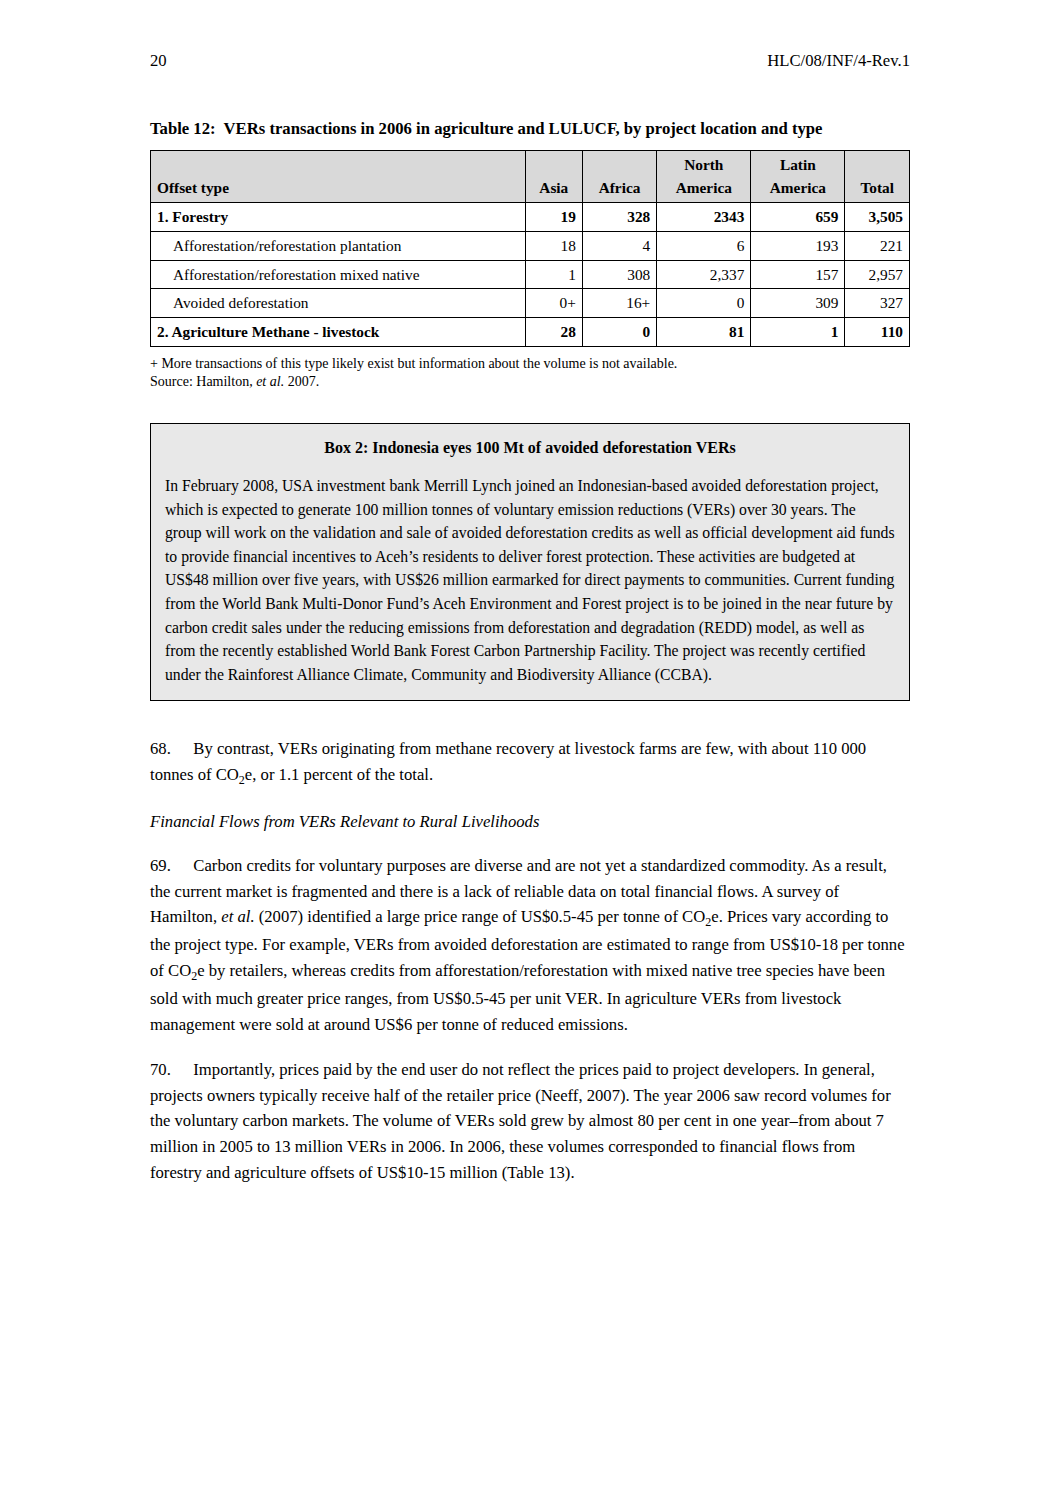20 HLC/08/INF/4-Rev.1
Table 12: VERs transactions in 2006 in agriculture and LULUCF, by project location and type
| Offset type | Asia | Africa | North America | Latin America | Total |
| --- | --- | --- | --- | --- | --- |
| 1. Forestry | 19 | 328 | 2343 | 659 | 3,505 |
| Afforestation/reforestation plantation | 18 | 4 | 6 | 193 | 221 |
| Afforestation/reforestation mixed native | 1 | 308 | 2,337 | 157 | 2,957 |
| Avoided deforestation | 0+ | 16+ | 0 | 309 | 327 |
| 2. Agriculture Methane - livestock | 28 | 0 | 81 | 1 | 110 |
+ More transactions of this type likely exist but information about the volume is not available.
Source: Hamilton, et al. 2007.
Box 2: Indonesia eyes 100 Mt of avoided deforestation VERs
In February 2008, USA investment bank Merrill Lynch joined an Indonesian-based avoided deforestation project, which is expected to generate 100 million tonnes of voluntary emission reductions (VERs) over 30 years. The group will work on the validation and sale of avoided deforestation credits as well as official development aid funds to provide financial incentives to Aceh’s residents to deliver forest protection. These activities are budgeted at US$48 million over five years, with US$26 million earmarked for direct payments to communities. Current funding from the World Bank Multi-Donor Fund’s Aceh Environment and Forest project is to be joined in the near future by carbon credit sales under the reducing emissions from deforestation and degradation (REDD) model, as well as from the recently established World Bank Forest Carbon Partnership Facility. The project was recently certified under the Rainforest Alliance Climate, Community and Biodiversity Alliance (CCBA).
68. By contrast, VERs originating from methane recovery at livestock farms are few, with about 110 000 tonnes of CO2e, or 1.1 percent of the total.
Financial Flows from VERs Relevant to Rural Livelihoods
69. Carbon credits for voluntary purposes are diverse and are not yet a standardized commodity. As a result, the current market is fragmented and there is a lack of reliable data on total financial flows. A survey of Hamilton, et al. (2007) identified a large price range of US$0.5-45 per tonne of CO2e. Prices vary according to the project type. For example, VERs from avoided deforestation are estimated to range from US$10-18 per tonne of CO2e by retailers, whereas credits from afforestation/reforestation with mixed native tree species have been sold with much greater price ranges, from US$0.5-45 per unit VER. In agriculture VERs from livestock management were sold at around US$6 per tonne of reduced emissions.
70. Importantly, prices paid by the end user do not reflect the prices paid to project developers. In general, projects owners typically receive half of the retailer price (Neeff, 2007). The year 2006 saw record volumes for the voluntary carbon markets. The volume of VERs sold grew by almost 80 per cent in one year–from about 7 million in 2005 to 13 million VERs in 2006. In 2006, these volumes corresponded to financial flows from forestry and agriculture offsets of US$10-15 million (Table 13).